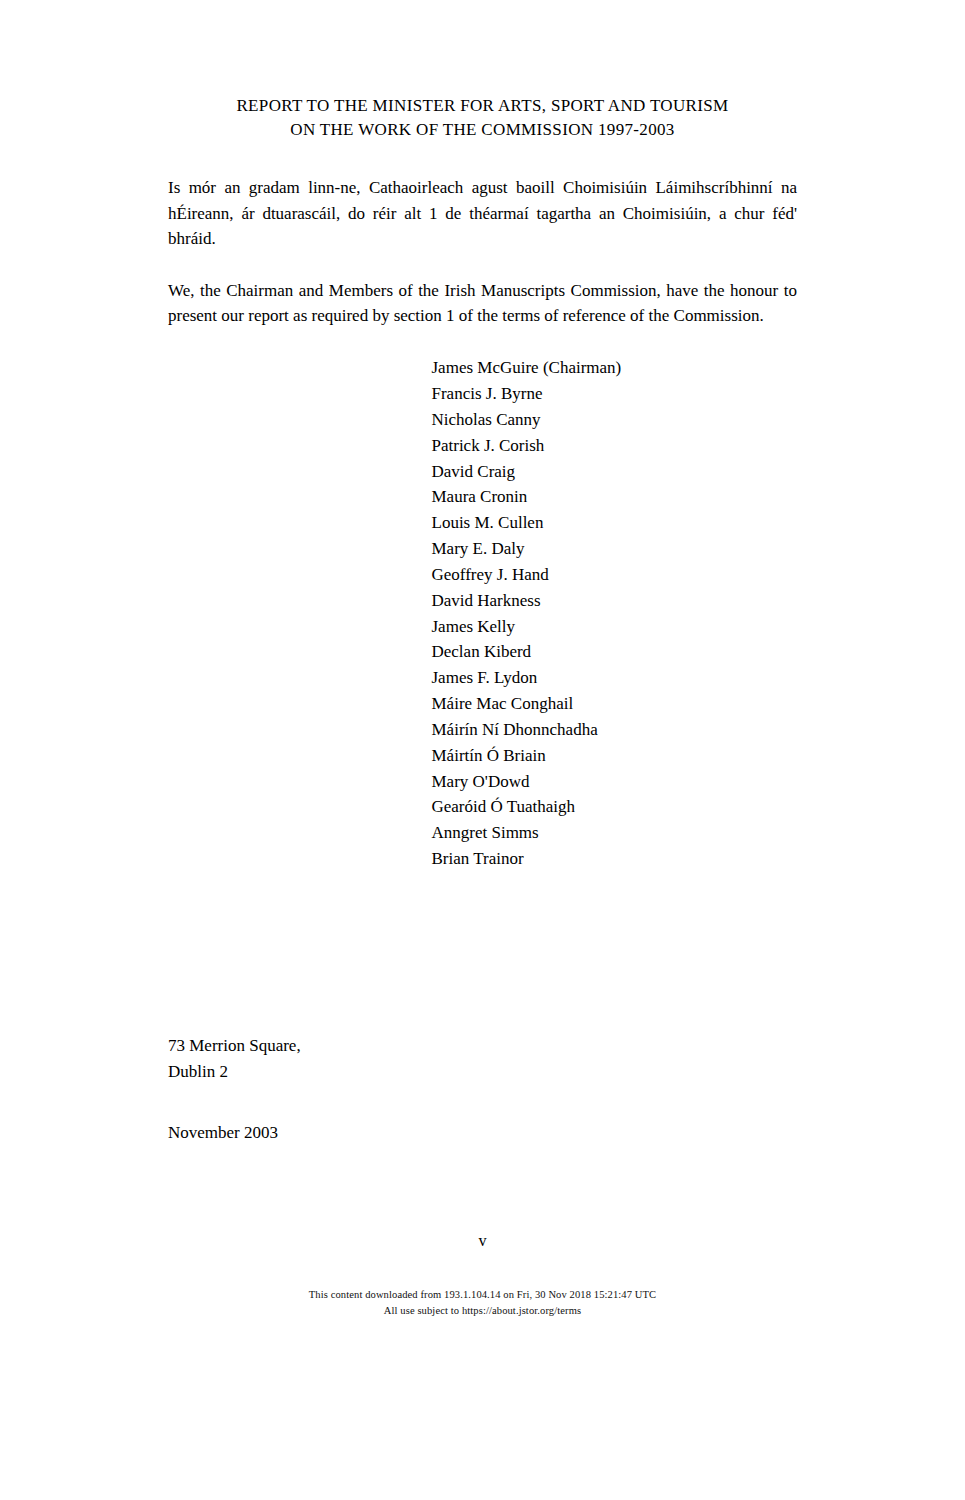REPORT TO THE MINISTER FOR ARTS, SPORT AND TOURISMON THE WORK OF THE COMMISSION 1997-2003
Is mór an gradam linn-ne, Cathaoirleach agust baoill Choimisiúin Láimihscríbhinní na hÉireann, ár dtuarascáil, do réir alt 1 de théarmaí tagartha an Choimisiúin, a chur féd' bhráid.
We, the Chairman and Members of the Irish Manuscripts Commission, have the honour to present our report as required by section 1 of the terms of reference of the Commission.
James McGuire (Chairman)
Francis J. Byrne
Nicholas Canny
Patrick J. Corish
David Craig
Maura Cronin
Louis M. Cullen
Mary E. Daly
Geoffrey J. Hand
David Harkness
James Kelly
Declan Kiberd
James F. Lydon
Máire Mac Conghail
Máirín Ní Dhonnchadha
Máirtín Ó Briain
Mary O'Dowd
Gearóid Ó Tuathaigh
Anngret Simms
Brian Trainor
73 Merrion Square, Dublin 2
November 2003
v
This content downloaded from 193.1.104.14 on Fri, 30 Nov 2018 15:21:47 UTC
All use subject to https://about.jstor.org/terms